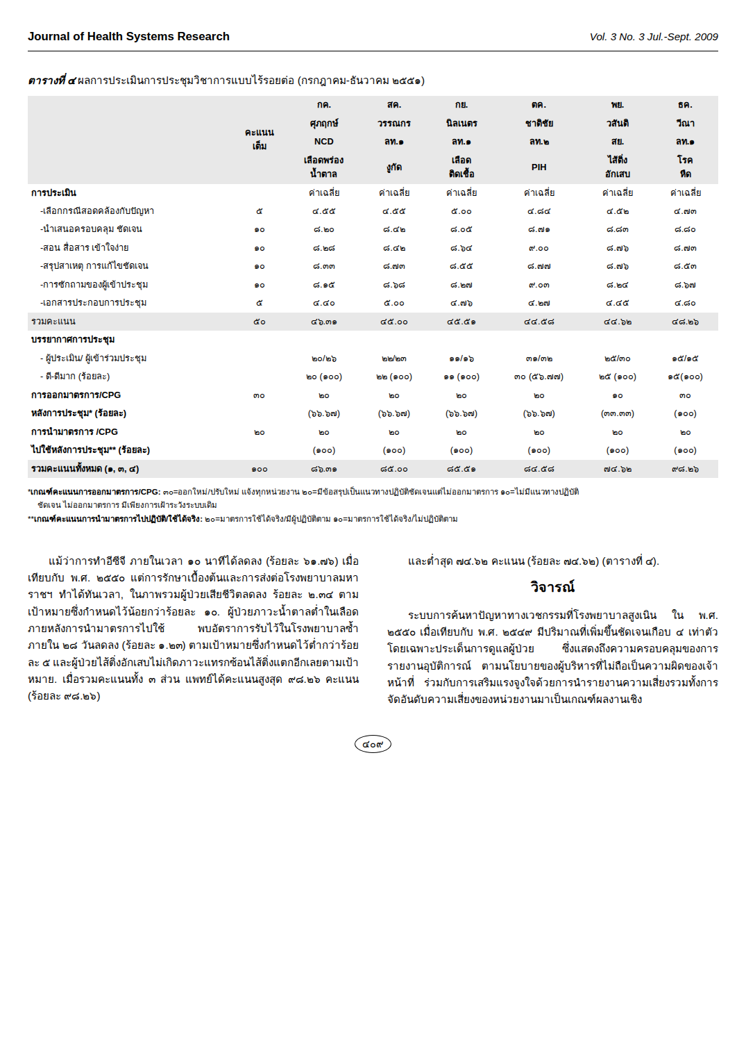Journal of Health Systems Research
Vol. 3 No. 3 Jul.-Sept. 2009
ตารางที่ ๔ ผลการประเมินการประชุมวิชาการแบบไร้รอยต่อ (กรกฎาคม-ธันวาคม ๒๕๕๑)
| | คะแนน เต็ม | กค. | สค. | กย. | ตค. | พย. | ธค. |
| --- | --- | --- | --- | --- | --- | --- | --- |
| ศุภฤกษ์ | วรรณกร | นิลเนตร | ชาติชัย | วสันติ | วีณา |
| NCD | ลท.๑ | ลท.๑ | ลท.๒ | สย. | ลท.๑ |
| เลือดพร่อง น้ำตาล | งูกัด | เลือด ติดเชื้อ | PIH | ไส้ติ่ง อักเสบ | โรค หืด |
| การประเมิน | | ค่าเฉลี่ย | ค่าเฉลี่ย | ค่าเฉลี่ย | ค่าเฉลี่ย | ค่าเฉลี่ย | ค่าเฉลี่ย |
| -เลือกกรณีสอดคล้องกับปัญหา | ๕ | ๔.๕๕ | ๔.๕๕ | ๕.๐๐ | ๔.๘๔ | ๔.๕๒ | ๔.๗๓ |
| -นำเสนอครอบคลุม ชัดเจน | ๑๐ | ๘.๒๐ | ๘.๔๒ | ๘.๐๕ | ๘.๗๑ | ๘.๘๓ | ๘.๘๐ |
| -สอน สื่อสาร เข้าใจง่าย | ๑๐ | ๘.๒๘ | ๘.๔๒ | ๘.๖๔ | ๙.๐๐ | ๘.๗๖ | ๘.๗๓ |
| -สรุปสาเหตุ การแก้ไขชัดเจน | ๑๐ | ๘.๓๓ | ๘.๗๓ | ๘.๕๕ | ๘.๗๗ | ๘.๗๖ | ๘.๕๓ |
| -การซักถามของผู้เข้าประชุม | ๑๐ | ๘.๑๕ | ๘.๖๘ | ๘.๒๗ | ๙.๐๓ | ๘.๒๔ | ๘.๖๗ |
| -เอกสารประกอบการประชุม | ๕ | ๔.๔๐ | ๕.๐๐ | ๔.๗๖ | ๔.๒๗ | ๔.๔๕ | ๔.๘๐ |
| รวมคะแนน | ๕๐ | ๔๖.๓๑ | ๔๕.๐๐ | ๔๕.๕๑ | ๔๔.๕๘ | ๔๔.๖๒ | ๔๘.๒๖ |
| บรรยากาศการประชุม | | | | | | | |
| - ผู้ประเมิน/ ผู้เข้าร่วมประชุม | | ๒๐/๒๖ | ๒๒/๒๓ | ๑๑/๑๖ | ๓๑/๓๒ | ๒๕/๓๐ | ๑๕/๑๕ |
| - ดี-ดีมาก (ร้อยละ) | | ๒๐ (๑๐๐) | ๒๒ (๑๐๐) | ๑๑ (๑๐๐) | ๓๐ (๕๖.๗๗) | ๒๕ (๑๐๐) | ๑๕(๑๐๐) |
| การออกมาตรการ/CPG | ๓๐ | ๒๐ | ๒๐ | ๒๐ | ๒๐ | ๑๐ | ๓๐ |
| หลังการประชุม* (ร้อยละ) | | (๖๖.๖๗) | (๖๖.๖๗) | (๖๖.๖๗) | (๖๖.๖๗) | (๓๓.๓๓) | (๑๐๐) |
| การนำมาตรการ /CPG | ๒๐ | ๒๐ | ๒๐ | ๒๐ | ๒๐ | ๒๐ | ๒๐ |
| ไปใช้หลังการประชุม** (ร้อยละ) | | (๑๐๐) | (๑๐๐) | (๑๐๐) | (๑๐๐) | (๑๐๐) | (๑๐๐) |
| รวมคะแนนทั้งหมด (๑, ๓, ๔) | ๑๐๐ | ๘๖.๓๑ | ๘๕.๐๐ | ๘๕.๕๑ | ๘๔.๕๘ | ๗๔.๖๒ | ๙๘.๒๖ |
*เกณฑ์คะแนนการออกมาตรการ/CPG: ๓๐=ออกใหม่/ปรับใหม่ แจ้งทุกหน่วยงาน ๒๐=มีข้อสรุปเป็นแนวทางปฏิบัติชัดเจนแต่ไม่ออกมาตรการ ๑๐=ไม่มีแนวทางปฏิบัติ
ชัดเจน ไม่ออกมาตรการ มีเพียงการเฝ้าระวังระบบเดิม
**เกณฑ์คะแนนการนำมาตรการไปปฏิบัติ/ใช้ได้จริง: ๒๐=มาตรการใช้ได้จริง/มีผู้ปฏิบัติตาม ๑๐=มาตรการใช้ได้จริง/ไม่ปฏิบัติตาม
แม้ว่าการทำอีซีจี ภายในเวลา ๑๐ นาทีได้ลดลง (ร้อยละ ๖๑.๗๖) เมื่อเทียบกับ พ.ศ. ๒๕๕๐ แต่การรักษาเบื้องต้นและการส่งต่อโรงพยาบาลมหาราชฯ ทำได้ทันเวลา, ในภาพรวมผู้ป่วยเสียชีวิตลดลง ร้อยละ ๒.๓๔ ตามเป้าหมายซึ่งกำหนดไว้น้อยกว่าร้อยละ ๑๐. ผู้ป่วยภาวะน้ำตาลต่ำในเลือด ภายหลังการนำมาตรการไปใช้ พบอัตราการรับไว้ในโรงพยาบาลซ้ำภายใน ๒๘ วันลดลง (ร้อยละ ๑.๒๓) ตามเป้าหมายซึ่งกำหนดไว้ต่ำกว่าร้อยละ ๕ และผู้ป่วยไส้ติ่งอักเสบไม่เกิดภาวะแทรกซ้อนไส้ติ่งแตกอีกเลยตามเป้าหมาย. เมื่อรวมคะแนนทั้ง ๓ ส่วน แพทย์ได้คะแนนสูงสุด ๙๘.๒๖ คะแนน (ร้อยละ ๙๘.๒๖)
และต่ำสุด ๗๔.๖๒ คะแนน (ร้อยละ ๗๔.๖๒) (ตารางที่ ๔).
วิจารณ์
ระบบการค้นหาปัญหาทางเวชกรรมที่โรงพยาบาลสูงเนิน ใน พ.ศ. ๒๕๕๐ เมื่อเทียบกับ พ.ศ. ๒๕๔๙ มีปริมาณที่เพิ่มขึ้นชัดเจนเกือบ ๔ เท่าตัว โดยเฉพาะประเด็นการดูแลผู้ป่วย ซึ่งแสดงถึงความครอบคลุมของการรายงานอุบัติการณ์ ตามนโยบายของผู้บริหารที่ไม่ถือเป็นความผิดของเจ้าหน้าที่ ร่วมกับการเสริมแรงจูงใจด้วยการนำรายงานความเสี่ยงรวมทั้งการจัดอันดับความเสี่ยงของหน่วยงานมาเป็นเกณฑ์ผลงานเชิง
๔๐๙